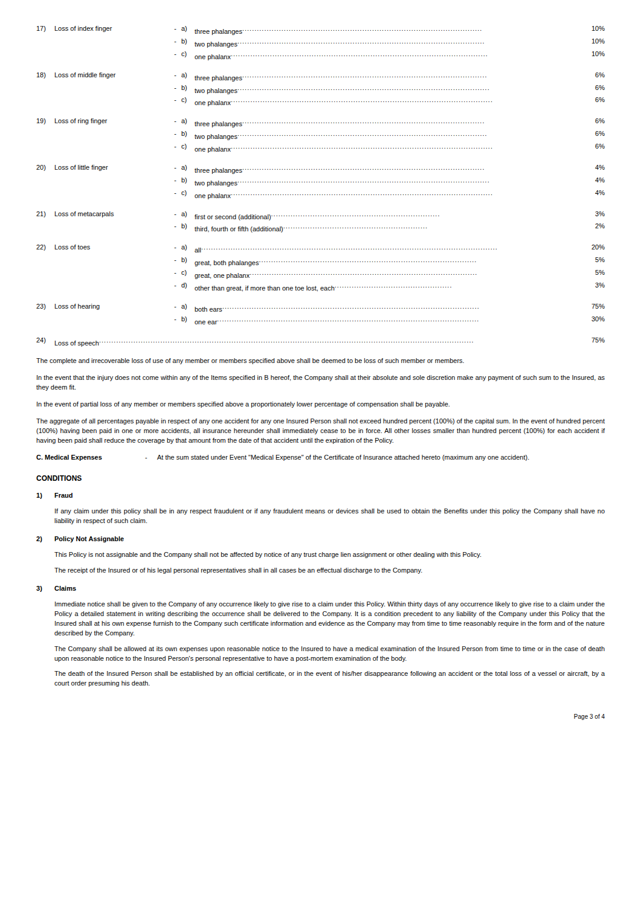| 17) | Loss of index finger | - | a) | three phalanges .................................................................................................. | 10% |
| | | - | b) | two phalanges ..................................................................................................... | 10% |
| | | - | c) | one phalanx ......................................................................................................... | 10% |
| 18) | Loss of middle finger | - | a) | three phalanges .................................................................................................... | 6% |
| | | - | b) | two phalanges ....................................................................................................... | 6% |
| | | - | c) | one phalanx ........................................................................................................... | 6% |
| 19) | Loss of ring finger | - | a) | three phalanges ................................................................................................... | 6% |
| | | - | b) | two phalanges ...................................................................................................... | 6% |
| | | - | c) | one phalanx ........................................................................................................... | 6% |
| 20) | Loss of little finger | - | a) | three phalanges ................................................................................................... | 4% |
| | | - | b) | two phalanges ....................................................................................................... | 4% |
| | | - | c) | one phalanx ........................................................................................................... | 4% |
| 21) | Loss of metacarpals | - | a) | first or second (additional) ..................................................................... | 3% |
| | | - | b) | third, fourth or fifth (additional) ........................................................... | 2% |
| 22) | Loss of toes | - | a) | all ......................................................................................................................... | 20% |
| | | - | b) | great, both phalanges ......................................................................................... | 5% |
| | | - | c) | great, one phalanx ............................................................................................. | 5% |
| | | - | d) | other than great, if more than one toe lost, each ................................................ | 3% |
| 23) | Loss of hearing | - | a) | both ears ......................................................................................................... | 75% |
| | | - | b) | one ear ........................................................................................................... | 30% |
| 24) | Loss of speech ......................................................................................................................................................... | 75% |
The complete and irrecoverable loss of use of any member or members specified above shall be deemed to be loss of such member or members.
In the event that the injury does not come within any of the Items specified in B hereof, the Company shall at their absolute and sole discretion make any payment of such sum to the Insured, as they deem fit.
In the event of partial loss of any member or members specified above a proportionately lower percentage of compensation shall be payable.
The aggregate of all percentages payable in respect of any one accident for any one Insured Person shall not exceed hundred percent (100%) of the capital sum. In the event of hundred percent (100%) having been paid in one or more accidents, all insurance hereunder shall immediately cease to be in force. All other losses smaller than hundred percent (100%) for each accident if having been paid shall reduce the coverage by that amount from the date of that accident until the expiration of the Policy.
C. Medical Expenses
-
At the sum stated under Event "Medical Expense" of the Certificate of Insurance attached hereto (maximum any one accident).
CONDITIONS
Fraud
If any claim under this policy shall be in any respect fraudulent or if any fraudulent means or devices shall be used to obtain the Benefits under this policy the Company shall have no liability in respect of such claim.
Policy Not Assignable
This Policy is not assignable and the Company shall not be affected by notice of any trust charge lien assignment or other dealing with this Policy.
The receipt of the Insured or of his legal personal representatives shall in all cases be an effectual discharge to the Company.
Claims
Immediate notice shall be given to the Company of any occurrence likely to give rise to a claim under this Policy. Within thirty days of any occurrence likely to give rise to a claim under the Policy a detailed statement in writing describing the occurrence shall be delivered to the Company. It is a condition precedent to any liability of the Company under this Policy that the Insured shall at his own expense furnish to the Company such certificate information and evidence as the Company may from time to time reasonably require in the form and of the nature described by the Company.
The Company shall be allowed at its own expenses upon reasonable notice to the Insured to have a medical examination of the Insured Person from time to time or in the case of death upon reasonable notice to the Insured Person's personal representative to have a post-mortem examination of the body.
The death of the Insured Person shall be established by an official certificate, or in the event of his/her disappearance following an accident or the total loss of a vessel or aircraft, by a court order presuming his death.
Page 3 of 4